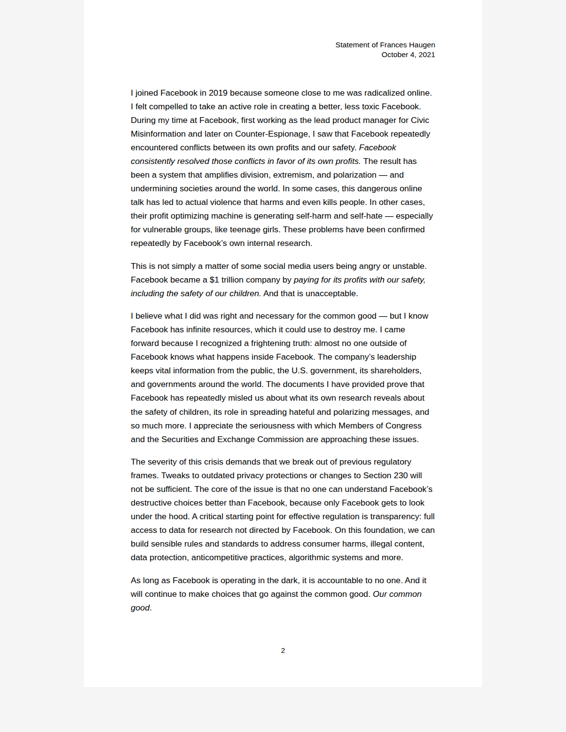Statement of Frances Haugen
October 4, 2021
I joined Facebook in 2019 because someone close to me was radicalized online. I felt compelled to take an active role in creating a better, less toxic Facebook. During my time at Facebook, first working as the lead product manager for Civic Misinformation and later on Counter-Espionage, I saw that Facebook repeatedly encountered conflicts between its own profits and our safety. Facebook consistently resolved those conflicts in favor of its own profits. The result has been a system that amplifies division, extremism, and polarization — and undermining societies around the world. In some cases, this dangerous online talk has led to actual violence that harms and even kills people. In other cases, their profit optimizing machine is generating self-harm and self-hate — especially for vulnerable groups, like teenage girls. These problems have been confirmed repeatedly by Facebook’s own internal research.
This is not simply a matter of some social media users being angry or unstable. Facebook became a $1 trillion company by paying for its profits with our safety, including the safety of our children. And that is unacceptable.
I believe what I did was right and necessary for the common good — but I know Facebook has infinite resources, which it could use to destroy me. I came forward because I recognized a frightening truth: almost no one outside of Facebook knows what happens inside Facebook. The company’s leadership keeps vital information from the public, the U.S. government, its shareholders, and governments around the world. The documents I have provided prove that Facebook has repeatedly misled us about what its own research reveals about the safety of children, its role in spreading hateful and polarizing messages, and so much more. I appreciate the seriousness with which Members of Congress and the Securities and Exchange Commission are approaching these issues.
The severity of this crisis demands that we break out of previous regulatory frames. Tweaks to outdated privacy protections or changes to Section 230 will not be sufficient. The core of the issue is that no one can understand Facebook’s destructive choices better than Facebook, because only Facebook gets to look under the hood. A critical starting point for effective regulation is transparency: full access to data for research not directed by Facebook. On this foundation, we can build sensible rules and standards to address consumer harms, illegal content, data protection, anticompetitive practices, algorithmic systems and more.
As long as Facebook is operating in the dark, it is accountable to no one. And it will continue to make choices that go against the common good. Our common good.
2